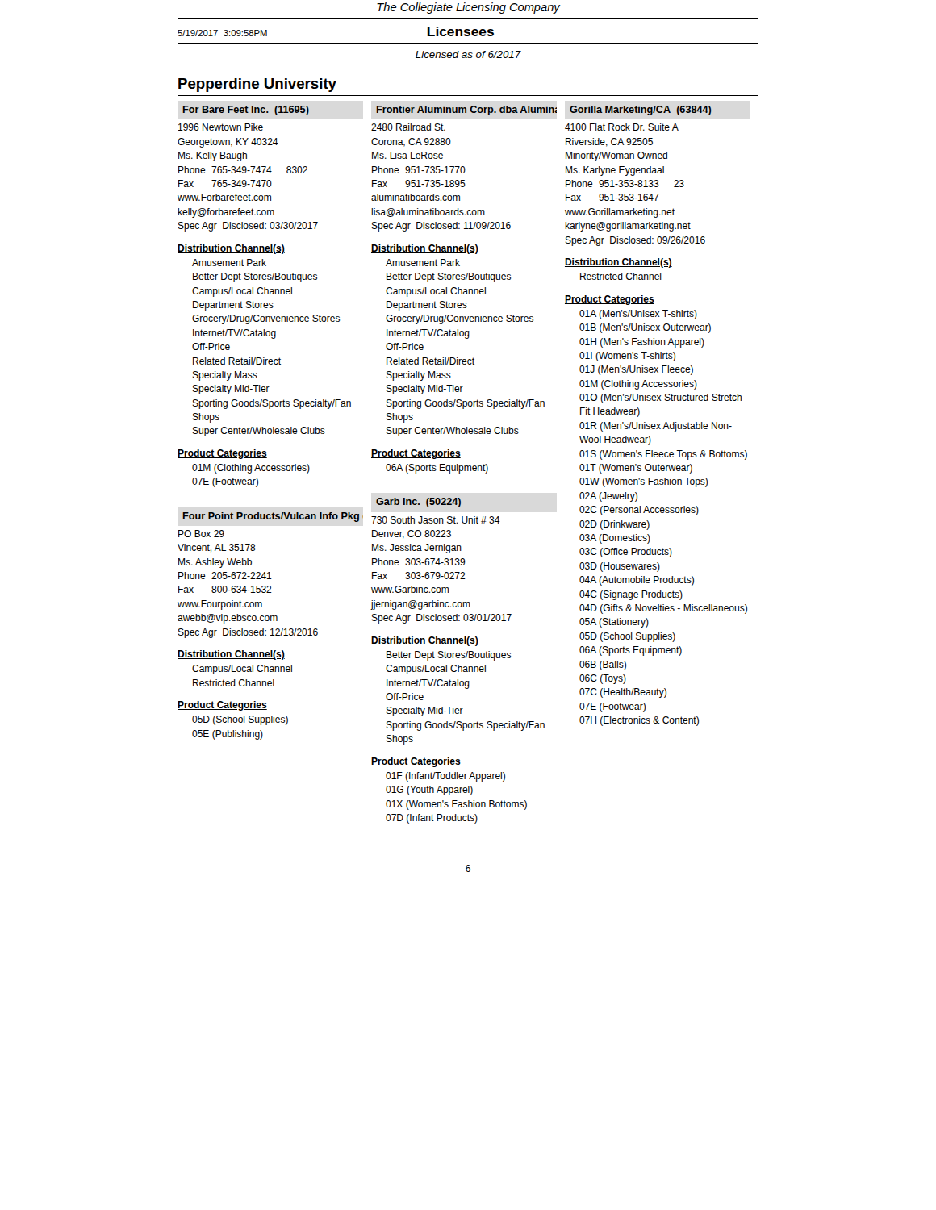The Collegiate Licensing Company
5/19/2017 3:09:58PM
Licensees
Licensed as of 6/2017
Pepperdine University
For Bare Feet Inc. (11695)
1996 Newtown Pike
Georgetown, KY 40324
Ms. Kelly Baugh
Phone 765-349-74748302
Fax 765-349-7470
www.Forbarefeet.com
kelly@forbarefeet.com
Spec Agr Disclosed: 03/30/2017
Distribution Channel(s)
Amusement Park
Better Dept Stores/Boutiques
Campus/Local Channel
Department Stores
Grocery/Drug/Convenience Stores
Internet/TV/Catalog
Off-Price
Related Retail/Direct
Specialty Mass
Specialty Mid-Tier
Sporting Goods/Sports Specialty/Fan Shops
Super Center/Wholesale Clubs
Product Categories
01M (Clothing Accessories)
07E (Footwear)
Four Point Products/Vulcan Info Pkg div of
PO Box 29
Vincent, AL 35178
Ms. Ashley Webb
Phone 205-672-2241
Fax 800-634-1532
www.Fourpoint.com
awebb@vip.ebsco.com
Spec Agr Disclosed: 12/13/2016
Distribution Channel(s)
Campus/Local Channel
Restricted Channel
Product Categories
05D (School Supplies)
05E (Publishing)
Frontier Aluminum Corp. dba Aluminati Ska
2480 Railroad St.
Corona, CA 92880
Ms. Lisa LeRose
Phone 951-735-1770
Fax 951-735-1895
aluminatiboards.com
lisa@aluminatiboards.com
Spec Agr Disclosed: 11/09/2016
Distribution Channel(s)
Amusement Park
Better Dept Stores/Boutiques
Campus/Local Channel
Department Stores
Grocery/Drug/Convenience Stores
Internet/TV/Catalog
Off-Price
Related Retail/Direct
Specialty Mass
Specialty Mid-Tier
Sporting Goods/Sports Specialty/Fan Shops
Super Center/Wholesale Clubs
Product Categories
06A (Sports Equipment)
Garb Inc. (50224)
730 South Jason St. Unit # 34
Denver, CO 80223
Ms. Jessica Jernigan
Phone 303-674-3139
Fax 303-679-0272
www.Garbinc.com
jjernigan@garbinc.com
Spec Agr Disclosed: 03/01/2017
Distribution Channel(s)
Better Dept Stores/Boutiques
Campus/Local Channel
Internet/TV/Catalog
Off-Price
Specialty Mid-Tier
Sporting Goods/Sports Specialty/Fan Shops
Product Categories
01F (Infant/Toddler Apparel)
01G (Youth Apparel)
01X (Women's Fashion Bottoms)
07D (Infant Products)
Gorilla Marketing/CA (63844)
4100 Flat Rock Dr. Suite A
Riverside, CA 92505
Minority/Woman Owned
Ms. Karlyne Eygendaal
Phone 951-353-813323
Fax 951-353-1647
www.Gorillamarketing.net
karlyne@gorillamarketing.net
Spec Agr Disclosed: 09/26/2016
Distribution Channel(s)
Restricted Channel
Product Categories
01A (Men's/Unisex T-shirts)
01B (Men's/Unisex Outerwear)
01H (Men's Fashion Apparel)
01I (Women's T-shirts)
01J (Men's/Unisex Fleece)
01M (Clothing Accessories)
01O (Men's/Unisex Structured Stretch Fit Headwear)
01R (Men's/Unisex Adjustable Non-Wool Headwear)
01S (Women's Fleece Tops & Bottoms)
01T (Women's Outerwear)
01W (Women's Fashion Tops)
02A (Jewelry)
02C (Personal Accessories)
02D (Drinkware)
03A (Domestics)
03C (Office Products)
03D (Housewares)
04A (Automobile Products)
04C (Signage Products)
04D (Gifts & Novelties - Miscellaneous)
05A (Stationery)
05D (School Supplies)
06A (Sports Equipment)
06B (Balls)
06C (Toys)
07C (Health/Beauty)
07E (Footwear)
07H (Electronics & Content)
6